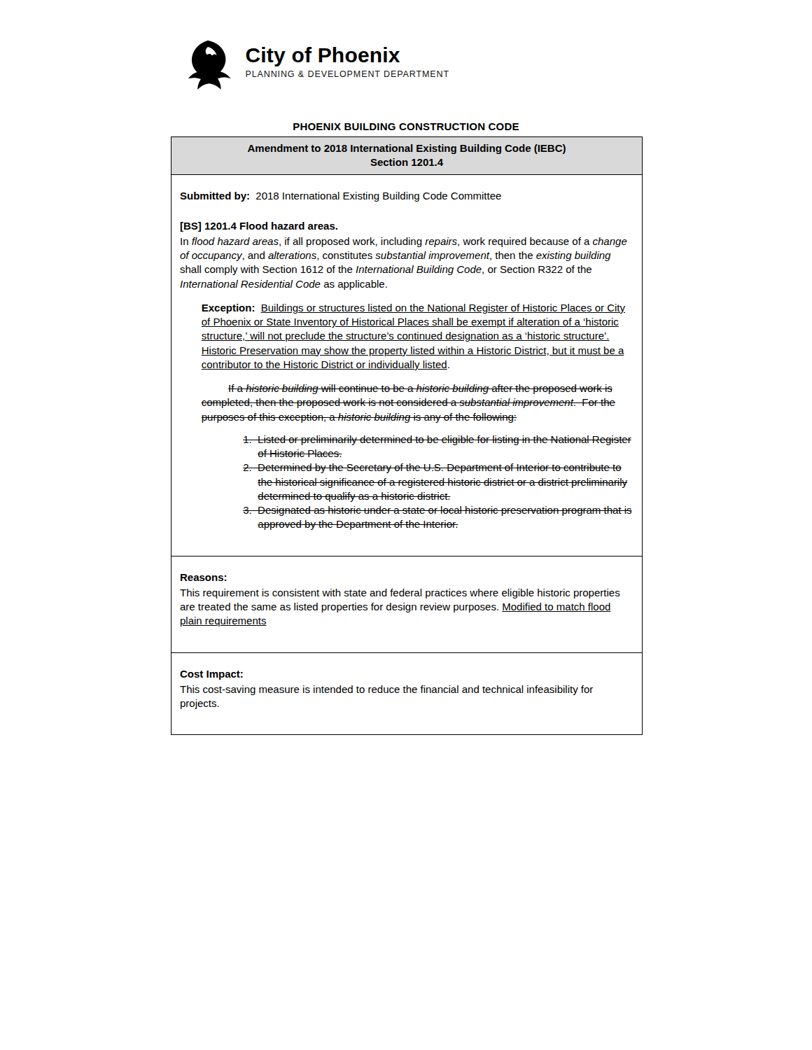City of Phoenix phoenix bird logo
City of Phoenix
PLANNING & DEVELOPMENT DEPARTMENT
PHOENIX BUILDING CONSTRUCTION CODE
Amendment to 2018 International Existing Building Code (IEBC)
Section 1201.4
Submitted by: 2018 International Existing Building Code Committee
[BS] 1201.4 Flood hazard areas.
In flood hazard areas, if all proposed work, including repairs, work required because of a change of occupancy, and alterations, constitutes substantial improvement, then the existing building shall comply with Section 1612 of the International Building Code, or Section R322 of the International Residential Code as applicable.
Exception: Buildings or structures listed on the National Register of Historic Places or City of Phoenix or State Inventory of Historical Places shall be exempt if alteration of a ‘historic structure,’ will not preclude the structure’s continued designation as a ‘historic structure’. Historic Preservation may show the property listed within a Historic District, but it must be a contributor to the Historic District or individually listed.
If a historic building will continue to be a historic building after the proposed work is completed, then the proposed work is not considered a substantial improvement. For the purposes of this exception, a historic building is any of the following:
1. Listed or preliminarily determined to be eligible for listing in the National Register of Historic Places.
2. Determined by the Secretary of the U.S. Department of Interior to contribute to the historical significance of a registered historic district or a district preliminarily determined to qualify as a historic district.
3. Designated as historic under a state or local historic preservation program that is approved by the Department of the Interior.
Reasons:
This requirement is consistent with state and federal practices where eligible historic properties are treated the same as listed properties for design review purposes. Modified to match flood plain requirements
Cost Impact:
This cost-saving measure is intended to reduce the financial and technical infeasibility for projects.